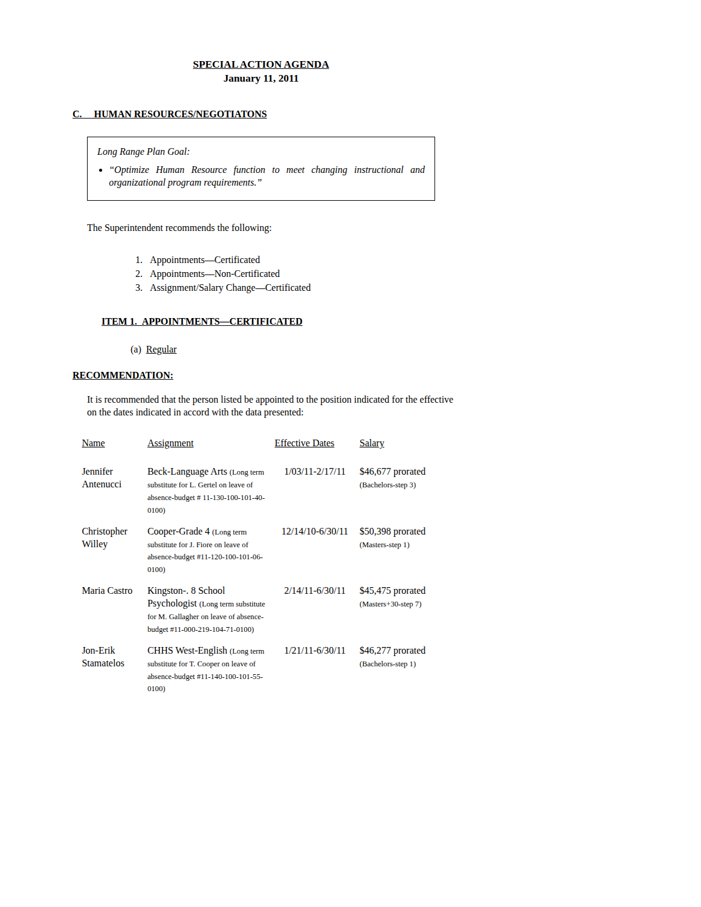SPECIAL ACTION AGENDA
January 11, 2011
C. HUMAN RESOURCES/NEGOTIATONS
Long Range Plan Goal:
“Optimize Human Resource function to meet changing instructional and organizational program requirements.”
The Superintendent recommends the following:
Appointments—Certificated
Appointments—Non-Certificated
Assignment/Salary Change—Certificated
ITEM 1. APPOINTMENTS—CERTIFICATED
(a) Regular
RECOMMENDATION:
It is recommended that the person listed be appointed to the position indicated for the effective on the dates indicated in accord with the data presented:
| Name | Assignment | Effective Dates | Salary |
| --- | --- | --- | --- |
| Jennifer Antenucci | Beck-Language Arts (Long term substitute for L. Gertel on leave of absence-budget # 11-130-100-101-40-0100) | 1/03/11-2/17/11 | $46,677 prorated (Bachelors-step 3) |
| Christopher Willey | Cooper-Grade 4 (Long term substitute for J. Fiore on leave of absence-budget #11-120-100-101-06-0100) | 12/14/10-6/30/11 | $50,398 prorated (Masters-step 1) |
| Maria Castro | Kingston-. 8 School Psychologist (Long term substitute for M. Gallagher on leave of absence-budget #11-000-219-104-71-0100) | 2/14/11-6/30/11 | $45,475 prorated (Masters+30-step 7) |
| Jon-Erik Stamatelos | CHHS West-English (Long term substitute for T. Cooper on leave of absence-budget #11-140-100-101-55-0100) | 1/21/11-6/30/11 | $46,277 prorated (Bachelors-step 1) |